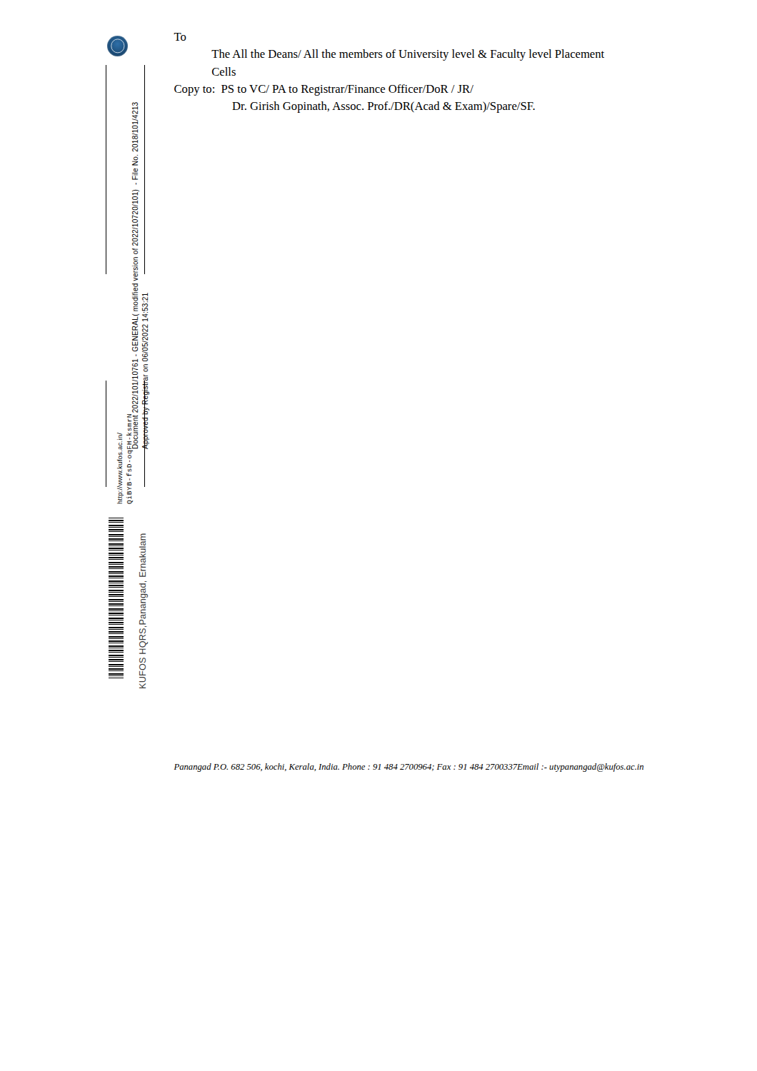Document 2022/101/10761 - GENERAL( modified version of 2022/10720/101) - File No. 2018/101/4213 Approved by Registrar on 06/05/2022 14:53:21
http://www.kufos.ac.in/
QiBYB-fsD-oqFH-ksmrN
KUFOS HQRS,Panangad, Ernakulam
To
The All the Deans/ All the members of University level & Faculty level Placement Cells
Copy to: PS to VC/ PA to Registrar/Finance Officer/DoR / JR/
Dr. Girish Gopinath, Assoc. Prof./DR(Acad & Exam)/Spare/SF.
Panangad P.O. 682 506, kochi, Kerala, India. Phone : 91 484 2700964; Fax : 91 484 2700337 Email :- utypanangad@kufos.ac.in